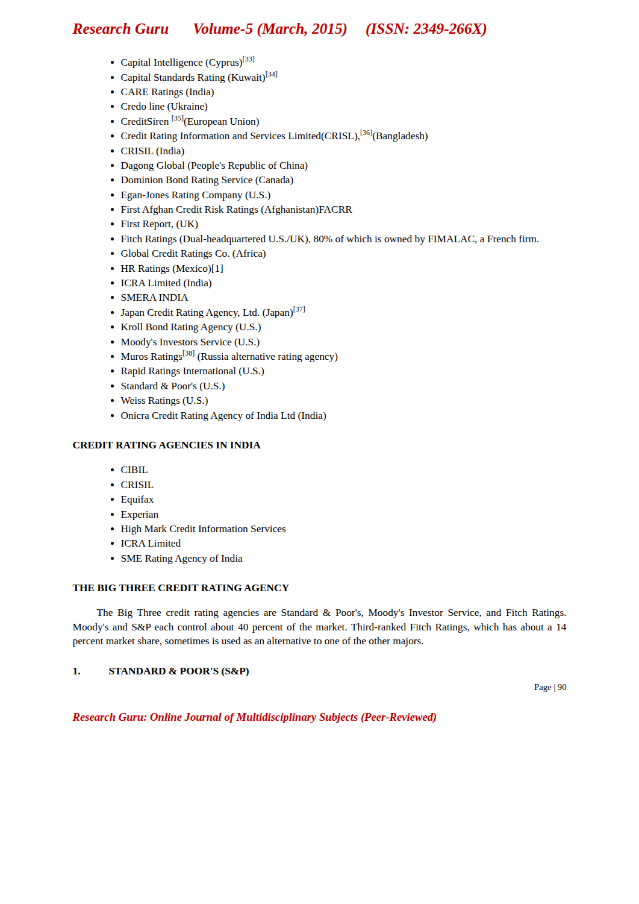Research GuruVolume-5 (March, 2015)(ISSN: 2349-266X)
Capital Intelligence (Cyprus)[33]
Capital Standards Rating (Kuwait)[34]
CARE Ratings (India)
Credo line (Ukraine)
CreditSiren [35](European Union)
Credit Rating Information and Services Limited(CRISL),[36](Bangladesh)
CRISIL (India)
Dagong Global (People's Republic of China)
Dominion Bond Rating Service (Canada)
Egan-Jones Rating Company (U.S.)
First Afghan Credit Risk Ratings (Afghanistan)FACRR
First Report, (UK)
Fitch Ratings (Dual-headquartered U.S./UK), 80% of which is owned by FIMALAC, a French firm.
Global Credit Ratings Co. (Africa)
HR Ratings (Mexico)[1]
ICRA Limited (India)
SMERA INDIA
Japan Credit Rating Agency, Ltd. (Japan)[37]
Kroll Bond Rating Agency (U.S.)
Moody's Investors Service (U.S.)
Muros Ratings[38] (Russia alternative rating agency)
Rapid Ratings International (U.S.)
Standard & Poor's (U.S.)
Weiss Ratings (U.S.)
Onicra Credit Rating Agency of India Ltd (India)
CREDIT RATING AGENCIES IN INDIA
CIBIL
CRISIL
Equifax
Experian
High Mark Credit Information Services
ICRA Limited
SME Rating Agency of India
THE BIG THREE CREDIT RATING AGENCY
The Big Three credit rating agencies are Standard & Poor's, Moody's Investor Service, and Fitch Ratings. Moody's and S&P each control about 40 percent of the market. Third-ranked Fitch Ratings, which has about a 14 percent market share, sometimes is used as an alternative to one of the other majors.
1. STANDARD & POOR'S (S&P)
Page | 90
Research Guru: Online Journal of Multidisciplinary Subjects (Peer-Reviewed)